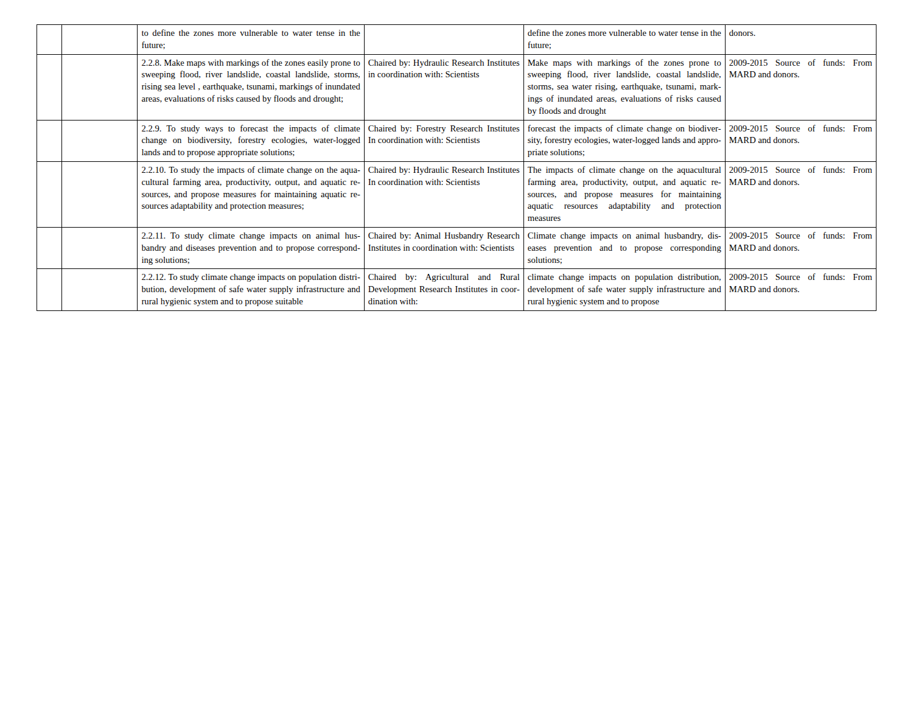| | | to define the zones more vulnerable to water tense in the future; | | define the zones more vulnerable to water tense in the future; | donors. |
| | | 2.2.8. Make maps with markings of the zones easily prone to sweeping flood, river landslide, coastal landslide, storms, rising sea level , earthquake, tsunami, markings of inundated areas, evaluations of risks caused by floods and drought; | Chaired by: Hydraulic Research Institutes in coordination with: Scientists | Make maps with markings of the zones prone to sweeping flood, river landslide, coastal landslide, storms, sea water rising, earthquake, tsunami, markings of inundated areas, evaluations of risks caused by floods and drought | 2009-2015 Source of funds: From MARD and donors. |
| | | 2.2.9. To study ways to forecast the impacts of climate change on biodiversity, forestry ecologies, water-logged lands and to propose appropriate solutions; | Chaired by: Forestry Research Institutes In coordination with: Scientists | forecast the impacts of climate change on biodiversity, forestry ecologies, water-logged lands and appropriate solutions; | 2009-2015 Source of funds: From MARD and donors. |
| | | 2.2.10. To study the impacts of climate change on the aquacultural farming area, productivity, output, and aquatic resources, and propose measures for maintaining aquatic resources adaptability and protection measures; | Chaired by: Hydraulic Research Institutes In coordination with: Scientists | The impacts of climate change on the aquacultural farming area, productivity, output, and aquatic resources, and propose measures for maintaining aquatic resources adaptability and protection measures | 2009-2015 Source of funds: From MARD and donors. |
| | | 2.2.11. To study climate change impacts on animal husbandry and diseases prevention and to propose corresponding solutions; | Chaired by: Animal Husbandry Research Institutes in coordination with: Scientists | Climate change impacts on animal husbandry, diseases prevention and to propose corresponding solutions; | 2009-2015 Source of funds: From MARD and donors. |
| | | 2.2.12. To study climate change impacts on population distribution, development of safe water supply infrastructure and rural hygienic system and to propose suitable | Chaired by: Agricultural and Rural Development Research Institutes in coordination with: | climate change impacts on population distribution, development of safe water supply infrastructure and rural hygienic system and to propose | 2009-2015 Source of funds: From MARD and donors. |